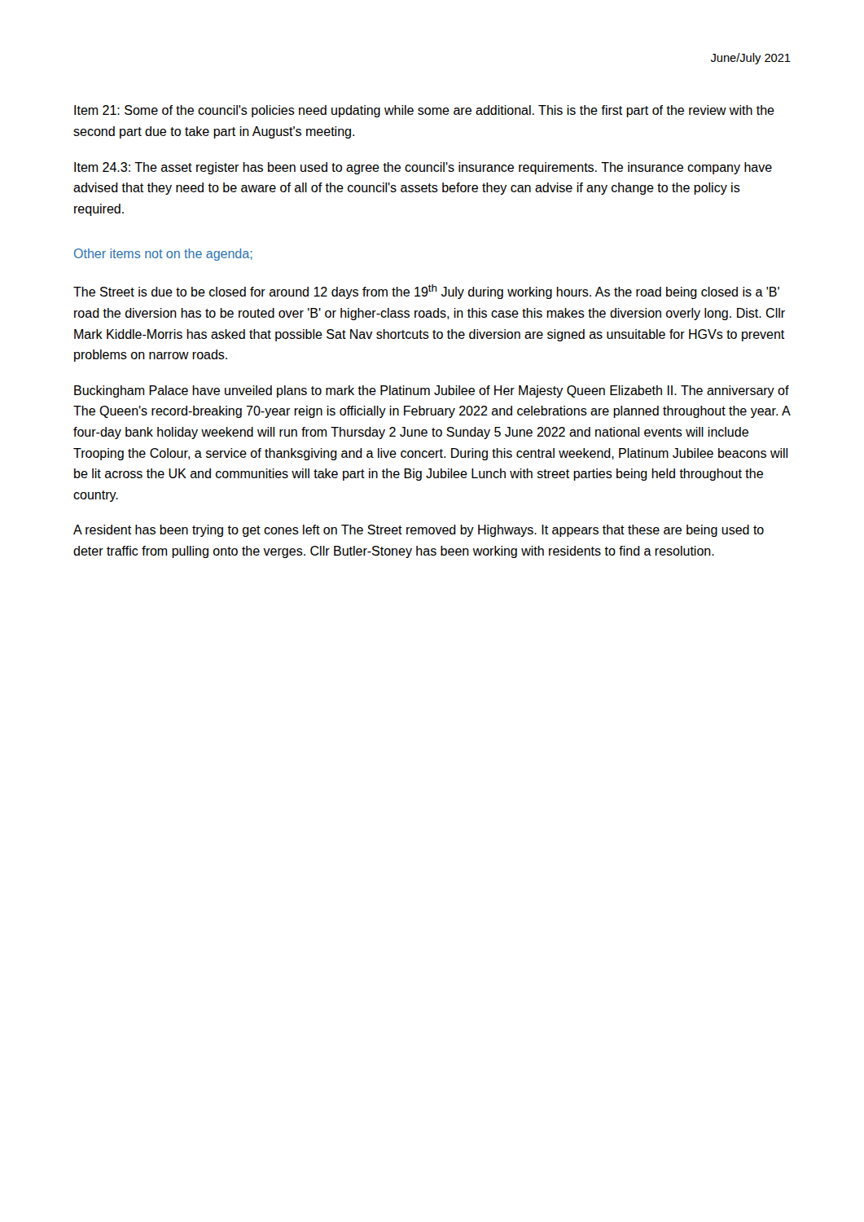June/July 2021
Item 21: Some of the council's policies need updating while some are additional. This is the first part of the review with the second part due to take part in August's meeting.
Item 24.3: The asset register has been used to agree the council's insurance requirements. The insurance company have advised that they need to be aware of all of the council's assets before they can advise if any change to the policy is required.
Other items not on the agenda;
The Street is due to be closed for around 12 days from the 19th July during working hours. As the road being closed is a 'B' road the diversion has to be routed over 'B' or higher-class roads, in this case this makes the diversion overly long. Dist. Cllr Mark Kiddle-Morris has asked that possible Sat Nav shortcuts to the diversion are signed as unsuitable for HGVs to prevent problems on narrow roads.
Buckingham Palace have unveiled plans to mark the Platinum Jubilee of Her Majesty Queen Elizabeth II. The anniversary of The Queen's record-breaking 70-year reign is officially in February 2022 and celebrations are planned throughout the year. A four-day bank holiday weekend will run from Thursday 2 June to Sunday 5 June 2022 and national events will include Trooping the Colour, a service of thanksgiving and a live concert. During this central weekend, Platinum Jubilee beacons will be lit across the UK and communities will take part in the Big Jubilee Lunch with street parties being held throughout the country.
A resident has been trying to get cones left on The Street removed by Highways. It appears that these are being used to deter traffic from pulling onto the verges. Cllr Butler-Stoney has been working with residents to find a resolution.